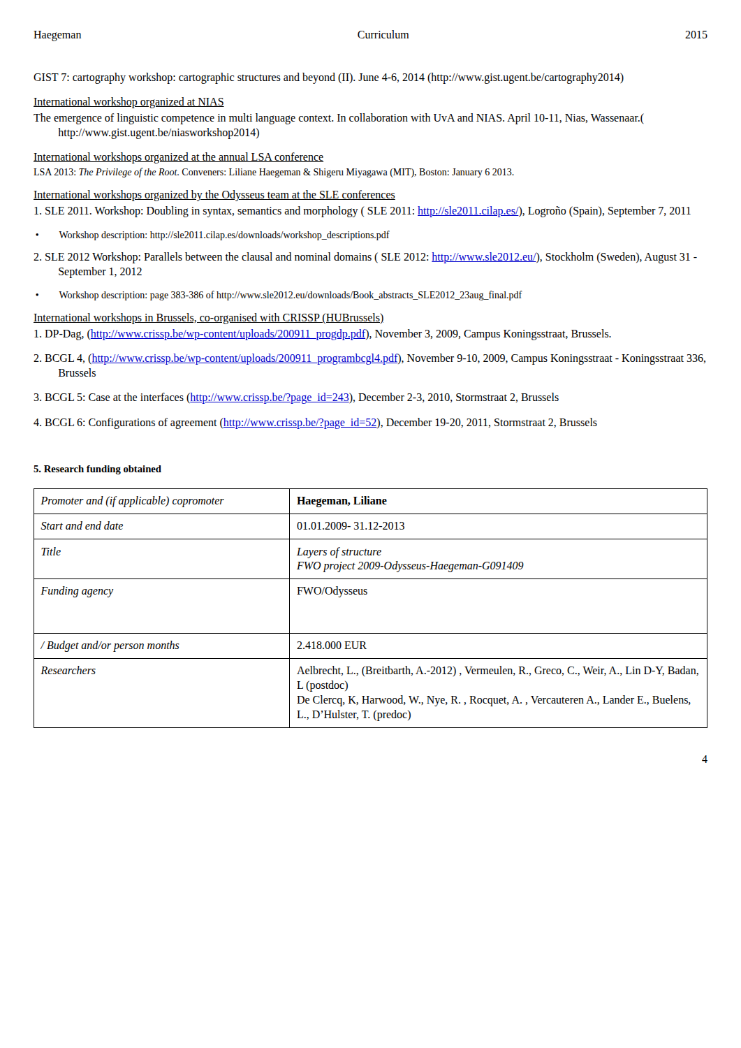Haegeman Curriculum 2015
GIST 7: cartography workshop: cartographic structures and beyond (II). June 4-6, 2014 (http://www.gist.ugent.be/cartography2014)
International workshop organized at NIAS
The emergence of linguistic competence in multi language context. In collaboration with UvA and NIAS. April 10-11, Nias, Wassenaar.( http://www.gist.ugent.be/niasworkshop2014)
International workshops organized at the annual LSA conference
LSA 2013: The Privilege of the Root. Conveners: Liliane Haegeman & Shigeru Miyagawa (MIT), Boston: January 6 2013.
International workshops organized by the Odysseus team at the SLE conferences
1. SLE 2011. Workshop: Doubling in syntax, semantics and morphology ( SLE 2011: http://sle2011.cilap.es/), Logroño (Spain), September 7, 2011
Workshop description: http://sle2011.cilap.es/downloads/workshop_descriptions.pdf
2. SLE 2012 Workshop: Parallels between the clausal and nominal domains ( SLE 2012: http://www.sle2012.eu/), Stockholm (Sweden), August 31 - September 1, 2012
Workshop description: page 383-386 of http://www.sle2012.eu/downloads/Book_abstracts_SLE2012_23aug_final.pdf
International workshops in Brussels, co-organised with CRISSP (HUBrussels)
1. DP-Dag, (http://www.crissp.be/wp-content/uploads/200911_progdp.pdf), November 3, 2009, Campus Koningsstraat, Brussels.
2. BCGL 4, (http://www.crissp.be/wp-content/uploads/200911_programbcgl4.pdf), November 9-10, 2009, Campus Koningsstraat - Koningsstraat 336, Brussels
3. BCGL 5: Case at the interfaces (http://www.crissp.be/?page_id=243), December 2-3, 2010, Stormstraat 2, Brussels
4. BCGL 6: Configurations of agreement (http://www.crissp.be/?page_id=52), December 19-20, 2011, Stormstraat 2, Brussels
5. Research funding obtained
| Promoter and (if applicable) copromoter | Haegeman, Liliane |
| Start and end date | 01.01.2009- 31.12-2013 |
| Title | Layers of structure FWO project 2009-Odysseus-Haegeman-G091409 |
| Funding agency | FWO/Odysseus |
| / Budget and/or person months | 2.418.000 EUR |
| Researchers | Aelbrecht, L., (Breitbarth, A.-2012) , Vermeulen, R., Greco, C., Weir, A., Lin D-Y, Badan, L (postdoc) De Clercq, K, Harwood, W., Nye, R. , Rocquet, A. , Vercauteren A., Lander E., Buelens, L., D’Hulster, T. (predoc) |
4